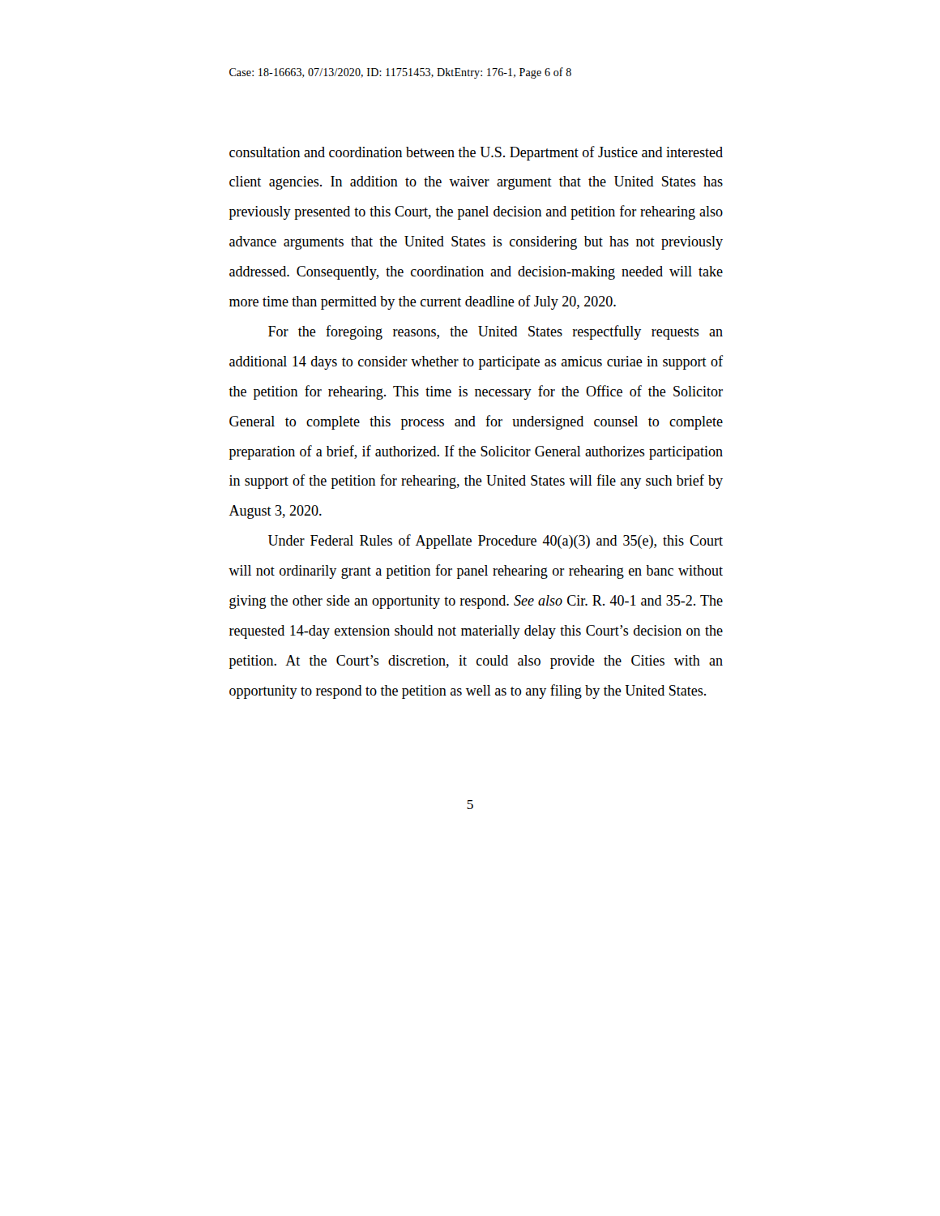Case: 18-16663, 07/13/2020, ID: 11751453, DktEntry: 176-1, Page 6 of 8
consultation and coordination between the U.S. Department of Justice and interested client agencies. In addition to the waiver argument that the United States has previously presented to this Court, the panel decision and petition for rehearing also advance arguments that the United States is considering but has not previously addressed. Consequently, the coordination and decision-making needed will take more time than permitted by the current deadline of July 20, 2020.
For the foregoing reasons, the United States respectfully requests an additional 14 days to consider whether to participate as amicus curiae in support of the petition for rehearing. This time is necessary for the Office of the Solicitor General to complete this process and for undersigned counsel to complete preparation of a brief, if authorized. If the Solicitor General authorizes participation in support of the petition for rehearing, the United States will file any such brief by August 3, 2020.
Under Federal Rules of Appellate Procedure 40(a)(3) and 35(e), this Court will not ordinarily grant a petition for panel rehearing or rehearing en banc without giving the other side an opportunity to respond. See also Cir. R. 40-1 and 35-2. The requested 14-day extension should not materially delay this Court’s decision on the petition. At the Court’s discretion, it could also provide the Cities with an opportunity to respond to the petition as well as to any filing by the United States.
5